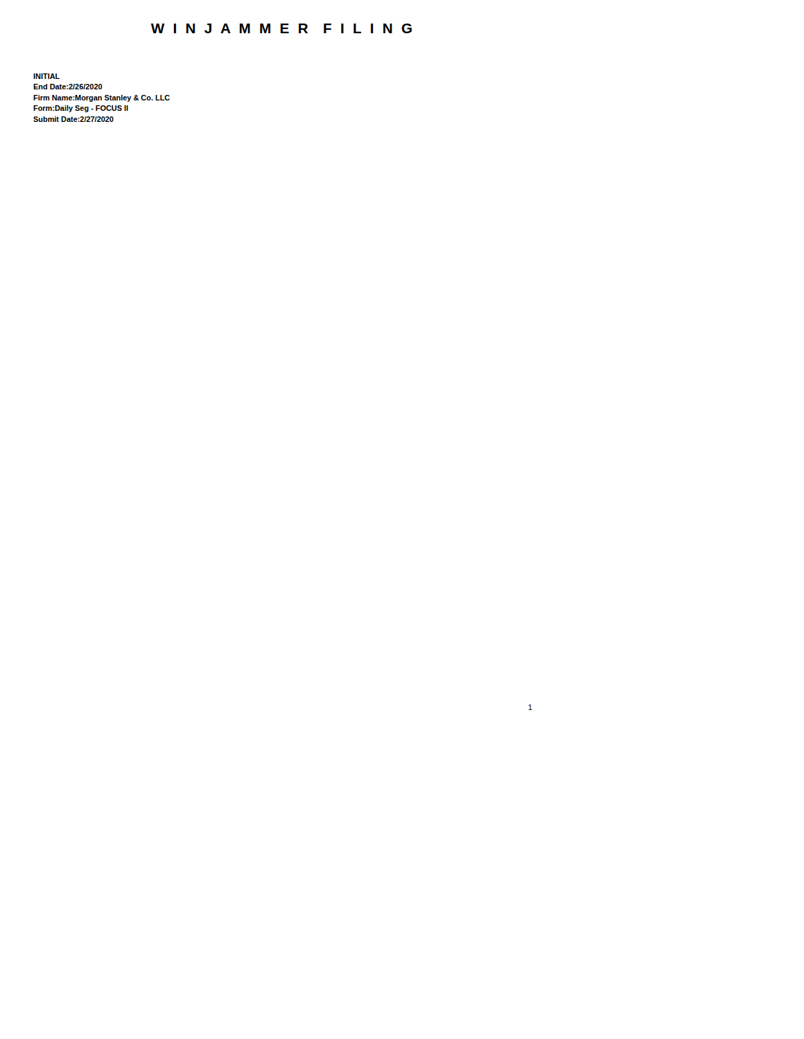W I N J A M M E R F I L I N G
INITIAL
End Date:2/26/2020
Firm Name:Morgan Stanley & Co. LLC
Form:Daily Seg - FOCUS II
Submit Date:2/27/2020
1